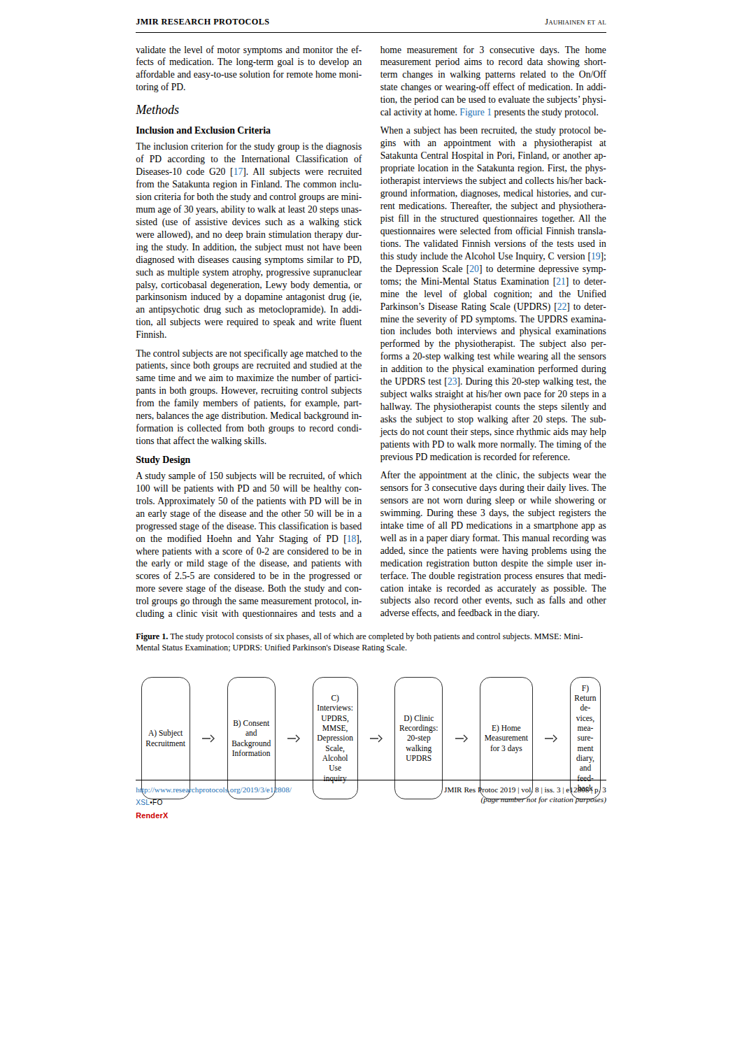JMIR Research Protocols Jauhiainen et al
validate the level of motor symptoms and monitor the effects of medication. The long-term goal is to develop an affordable and easy-to-use solution for remote home monitoring of PD.
Methods
Inclusion and Exclusion Criteria
The inclusion criterion for the study group is the diagnosis of PD according to the International Classification of Diseases-10 code G20 [17]. All subjects were recruited from the Satakunta region in Finland. The common inclusion criteria for both the study and control groups are minimum age of 30 years, ability to walk at least 20 steps unassisted (use of assistive devices such as a walking stick were allowed), and no deep brain stimulation therapy during the study. In addition, the subject must not have been diagnosed with diseases causing symptoms similar to PD, such as multiple system atrophy, progressive supranuclear palsy, corticobasal degeneration, Lewy body dementia, or parkinsonism induced by a dopamine antagonist drug (ie, an antipsychotic drug such as metoclopramide). In addition, all subjects were required to speak and write fluent Finnish.
The control subjects are not specifically age matched to the patients, since both groups are recruited and studied at the same time and we aim to maximize the number of participants in both groups. However, recruiting control subjects from the family members of patients, for example, partners, balances the age distribution. Medical background information is collected from both groups to record conditions that affect the walking skills.
Study Design
A study sample of 150 subjects will be recruited, of which 100 will be patients with PD and 50 will be healthy controls. Approximately 50 of the patients with PD will be in an early stage of the disease and the other 50 will be in a progressed stage of the disease. This classification is based on the modified Hoehn and Yahr Staging of PD [18], where patients with a score of 0-2 are considered to be in the early or mild stage of the disease, and patients with scores of 2.5-5 are considered to be in the progressed or more severe stage of the disease. Both the study and control groups go through the same measurement protocol, including a clinic visit with questionnaires and tests and a home measurement for 3 consecutive days. The home measurement period aims to record data showing short-term changes in walking patterns related to the On/Off state changes or wearing-off effect of medication. In addition, the period can be used to evaluate the subjects’ physical activity at home. Figure 1 presents the study protocol.
When a subject has been recruited, the study protocol begins with an appointment with a physiotherapist at Satakunta Central Hospital in Pori, Finland, or another appropriate location in the Satakunta region. First, the physiotherapist interviews the subject and collects his/her background information, diagnoses, medical histories, and current medications. Thereafter, the subject and physiotherapist fill in the structured questionnaires together. All the questionnaires were selected from official Finnish translations. The validated Finnish versions of the tests used in this study include the Alcohol Use Inquiry, C version [19]; the Depression Scale [20] to determine depressive symptoms; the Mini-Mental Status Examination [21] to determine the level of global cognition; and the Unified Parkinson’s Disease Rating Scale (UPDRS) [22] to determine the severity of PD symptoms. The UPDRS examination includes both interviews and physical examinations performed by the physiotherapist. The subject also performs a 20-step walking test while wearing all the sensors in addition to the physical examination performed during the UPDRS test [23]. During this 20-step walking test, the subject walks straight at his/her own pace for 20 steps in a hallway. The physiotherapist counts the steps silently and asks the subject to stop walking after 20 steps. The subjects do not count their steps, since rhythmic aids may help patients with PD to walk more normally. The timing of the previous PD medication is recorded for reference.
After the appointment at the clinic, the subjects wear the sensors for 3 consecutive days during their daily lives. The sensors are not worn during sleep or while showering or swimming. During these 3 days, the subject registers the intake time of all PD medications in a smartphone app as well as in a paper diary format. This manual recording was added, since the patients were having problems using the medication registration button despite the simple user interface. The double registration process ensures that medication intake is recorded as accurately as possible. The subjects also record other events, such as falls and other adverse effects, and feedback in the diary.
Figure 1. The study protocol consists of six phases, all of which are completed by both patients and control subjects. MMSE: Mini-Mental Status Examination; UPDRS: Unified Parkinson's Disease Rating Scale.
A) Subject
Recruitment
B) Consent and
Background
Information
C) Interviews:
UPDRS, MMSE,
Depression
Scale, Alcohol
Use inquiry
D) Clinic
Recordings:
20-step walking
UPDRS
E) Home
Measurement
for 3 days
F) Return
devices,
measurement
diary, and
feedback
http://www.researchprotocols.org/2019/3/e12808/
XSL•FO
RenderX
JMIR Res Protoc 2019 | vol. 8 | iss. 3 | e12808 | p. 3
(page number not for citation purposes)